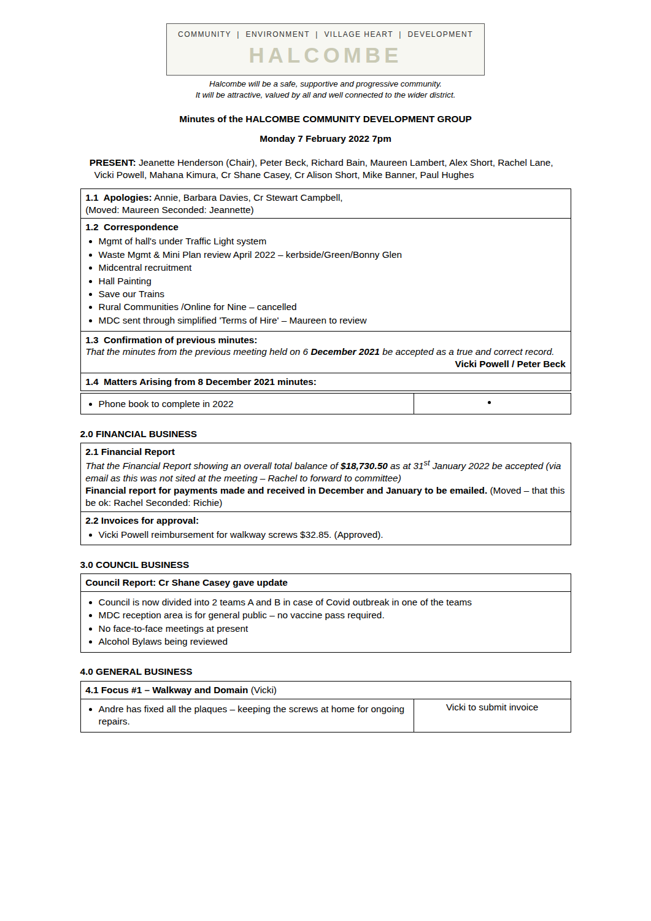Community | Environment | Village Heart | Development
HALCOMBE
Halcombe will be a safe, supportive and progressive community.
It will be attractive, valued by all and well connected to the wider district.
Minutes of the HALCOMBE COMMUNITY DEVELOPMENT GROUP
Monday 7 February 2022 7pm
PRESENT: Jeanette Henderson (Chair), Peter Beck, Richard Bain, Maureen Lambert, Alex Short, Rachel Lane, Vicki Powell, Mahana Kimura, Cr Shane Casey, Cr Alison Short, Mike Banner, Paul Hughes
| 1.1 Apologies: Annie, Barbara Davies, Cr Stewart Campbell, (Moved: Maureen Seconded: Jeannette) |
| 1.2 Correspondence Mgmt of hall's under Traffic Light system Waste Mgmt & Mini Plan review April 2022 – kerbside/Green/Bonny Glen Midcentral recruitment Hall Painting Save our Trains Rural Communities /Online for Nine – cancelled MDC sent through simplified 'Terms of Hire' – Maureen to review |
| 1.3 Confirmation of previous minutes: That the minutes from the previous meeting held on 6 December 2021 be accepted as a true and correct record. Vicki Powell / Peter Beck |
| 1.4 Matters Arising from 8 December 2021 minutes: |
| Phone book to complete in 2022 | |
2.0 FINANCIAL BUSINESS
| 2.1 Financial Report That the Financial Report showing an overall total balance of $18,730.50 as at 31 st January 2022 be accepted (via email as this was not sited at the meeting – Rachel to forward to committee) Financial report for payments made and received in December and January to be emailed. (Moved – that this be ok: Rachel Seconded: Richie) |
| 2.2 Invoices for approval: Vicki Powell reimbursement for walkway screws $32.85. (Approved). |
3.0 COUNCIL BUSINESS
| Council Report: Cr Shane Casey gave update |
| Council is now divided into 2 teams A and B in case of Covid outbreak in one of the teams MDC reception area is for general public – no vaccine pass required. No face-to-face meetings at present Alcohol Bylaws being reviewed |
4.0 GENERAL BUSINESS
| 4.1 Focus #1 – Walkway and Domain (Vicki) |
| Andre has fixed all the plaques – keeping the screws at home for ongoing repairs. | Vicki to submit invoice |